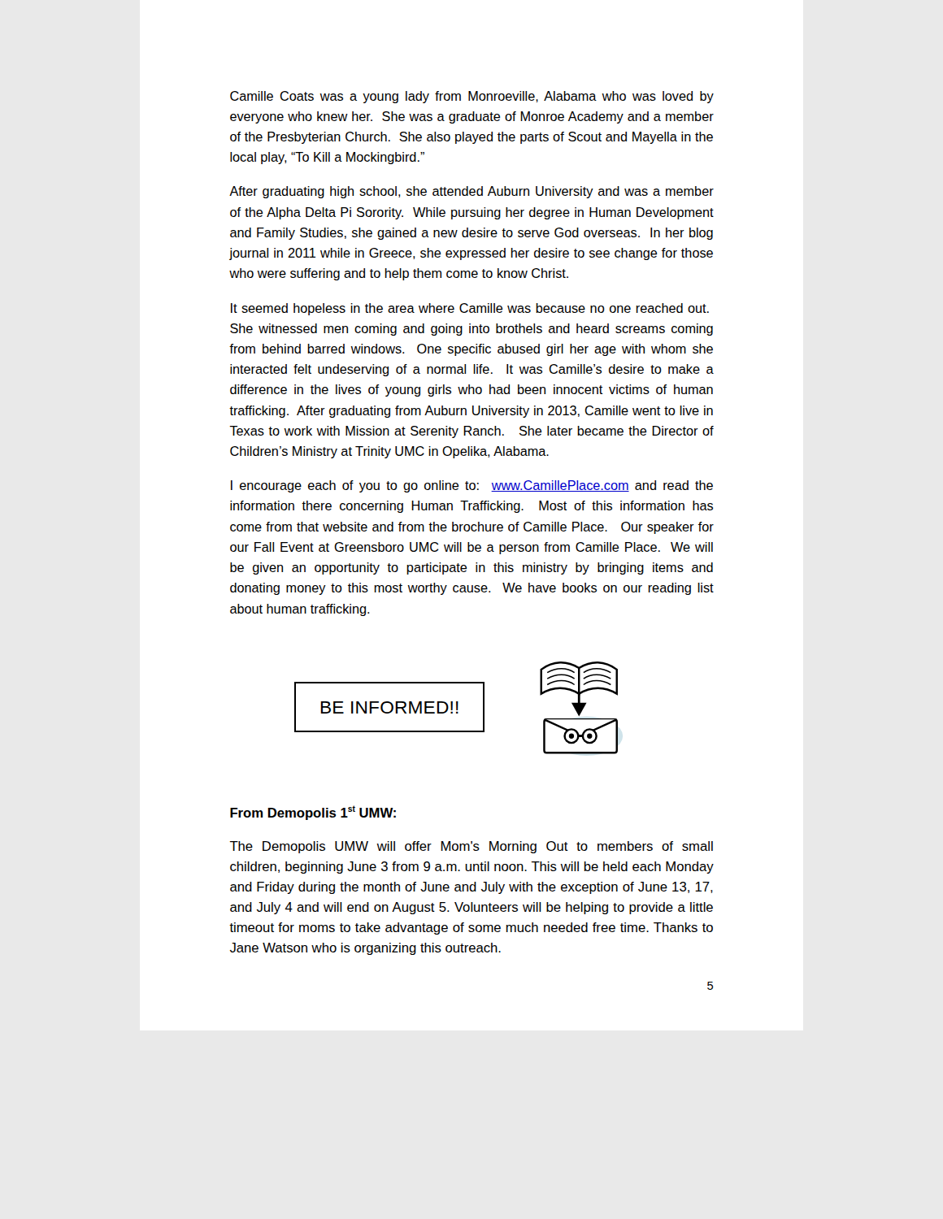Camille Coats was a young lady from Monroeville, Alabama who was loved by everyone who knew her. She was a graduate of Monroe Academy and a member of the Presbyterian Church. She also played the parts of Scout and Mayella in the local play, “To Kill a Mockingbird.”
After graduating high school, she attended Auburn University and was a member of the Alpha Delta Pi Sorority. While pursuing her degree in Human Development and Family Studies, she gained a new desire to serve God overseas. In her blog journal in 2011 while in Greece, she expressed her desire to see change for those who were suffering and to help them come to know Christ.
It seemed hopeless in the area where Camille was because no one reached out. She witnessed men coming and going into brothels and heard screams coming from behind barred windows. One specific abused girl her age with whom she interacted felt undeserving of a normal life. It was Camille’s desire to make a difference in the lives of young girls who had been innocent victims of human trafficking. After graduating from Auburn University in 2013, Camille went to live in Texas to work with Mission at Serenity Ranch. She later became the Director of Children’s Ministry at Trinity UMC in Opelika, Alabama.
I encourage each of you to go online to: www.CamillePlace.com and read the information there concerning Human Trafficking. Most of this information has come from that website and from the brochure of Camille Place. Our speaker for our Fall Event at Greensboro UMC will be a person from Camille Place. We will be given an opportunity to participate in this ministry by bringing items and donating money to this most worthy cause. We have books on our reading list about human trafficking.
BE INFORMED!!
From Demopolis 1st UMW:
The Demopolis UMW will offer Mom's Morning Out to members of small children, beginning June 3 from 9 a.m. until noon. This will be held each Monday and Friday during the month of June and July with the exception of June 13, 17, and July 4 and will end on August 5. Volunteers will be helping to provide a little timeout for moms to take advantage of some much needed free time. Thanks to Jane Watson who is organizing this outreach.
5